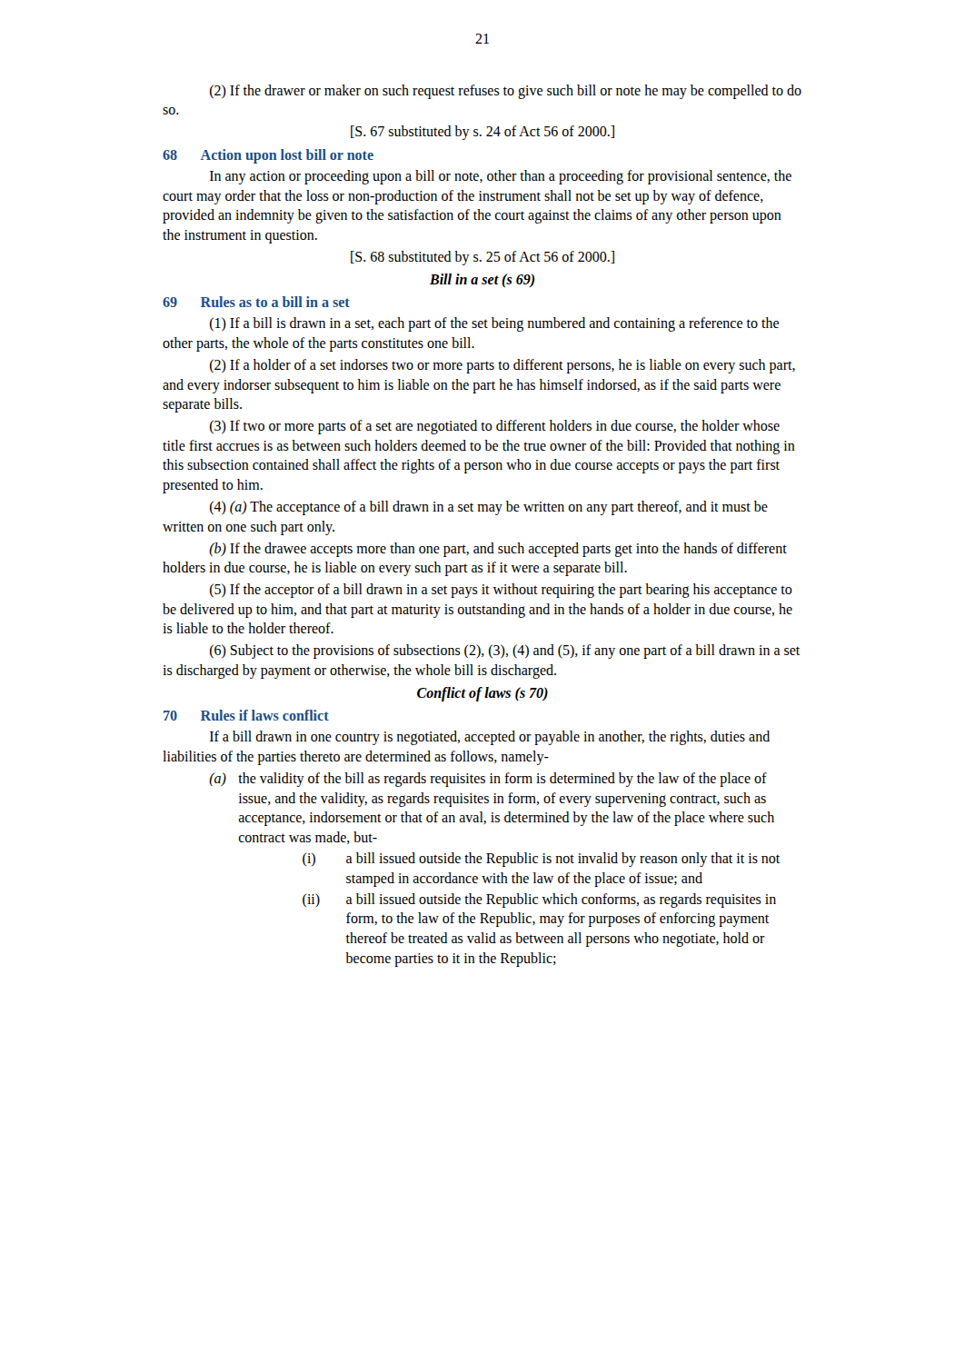21
(2) If the drawer or maker on such request refuses to give such bill or note he may be compelled to do so.
[S. 67 substituted by s. 24 of Act 56 of 2000.]
68 Action upon lost bill or note
In any action or proceeding upon a bill or note, other than a proceeding for provisional sentence, the court may order that the loss or non-production of the instrument shall not be set up by way of defence, provided an indemnity be given to the satisfaction of the court against the claims of any other person upon the instrument in question.
[S. 68 substituted by s. 25 of Act 56 of 2000.]
Bill in a set (s 69)
69 Rules as to a bill in a set
(1) If a bill is drawn in a set, each part of the set being numbered and containing a reference to the other parts, the whole of the parts constitutes one bill.
(2) If a holder of a set indorses two or more parts to different persons, he is liable on every such part, and every indorser subsequent to him is liable on the part he has himself indorsed, as if the said parts were separate bills.
(3) If two or more parts of a set are negotiated to different holders in due course, the holder whose title first accrues is as between such holders deemed to be the true owner of the bill: Provided that nothing in this subsection contained shall affect the rights of a person who in due course accepts or pays the part first presented to him.
(4) (a) The acceptance of a bill drawn in a set may be written on any part thereof, and it must be written on one such part only.
(b) If the drawee accepts more than one part, and such accepted parts get into the hands of different holders in due course, he is liable on every such part as if it were a separate bill.
(5) If the acceptor of a bill drawn in a set pays it without requiring the part bearing his acceptance to be delivered up to him, and that part at maturity is outstanding and in the hands of a holder in due course, he is liable to the holder thereof.
(6) Subject to the provisions of subsections (2), (3), (4) and (5), if any one part of a bill drawn in a set is discharged by payment or otherwise, the whole bill is discharged.
Conflict of laws (s 70)
70 Rules if laws conflict
If a bill drawn in one country is negotiated, accepted or payable in another, the rights, duties and liabilities of the parties thereto are determined as follows, namely-
(a)
the validity of the bill as regards requisites in form is determined by the law of the place of issue, and the validity, as regards requisites in form, of every supervening contract, such as acceptance, indorsement or that of an aval, is determined by the law of the place where such contract was made, but-
(i)
a bill issued outside the Republic is not invalid by reason only that it is not stamped in accordance with the law of the place of issue; and
(ii)
a bill issued outside the Republic which conforms, as regards requisites in form, to the law of the Republic, may for purposes of enforcing payment thereof be treated as valid as between all persons who negotiate, hold or become parties to it in the Republic;